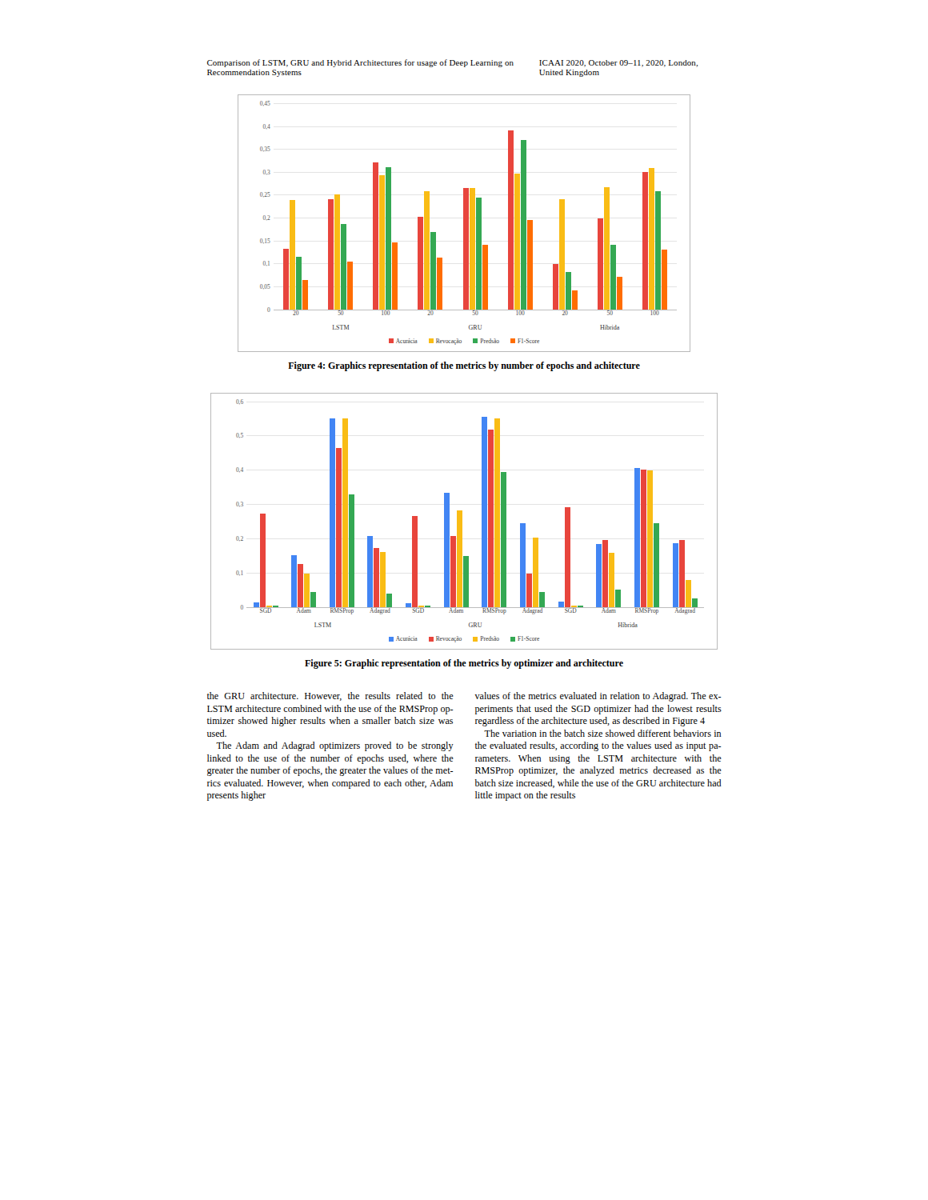Comparison of LSTM, GRU and Hybrid Architectures for usage of Deep Learning on Recommendation Systems
ICAAI 2020, October 09–11, 2020, London, United Kingdom
0,45 0,4 0,35 0,3 0,25 0,2 0,15 0,1 0,05 0
20
50
100
20
50
100
20
50
100
LSTM
GRU
Híbrida
Acurácia
Revocação
Predsão
F1-Score
Figure 4: Graphics representation of the metrics by number of epochs and achitecture
0,6 0,5 0,4 0,3 0,2 0,1 0
SGD
Adam
RMSProp
Adagrad
SGD
Adam
RMSProp
Adagrad
SGD
Adam
RMSProp
Adagrad
LSTM
GRU
Híbrida
Acurácia
Revocação
Predsão
F1-Score
Figure 5: Graphic representation of the metrics by optimizer and architecture
the GRU architecture. However, the results related to the LSTM architecture combined with the use of the RMSProp optimizer showed higher results when a smaller batch size was used.
The Adam and Adagrad optimizers proved to be strongly linked to the use of the number of epochs used, where the greater the number of epochs, the greater the values of the metrics evaluated. However, when compared to each other, Adam presents higher
values of the metrics evaluated in relation to Adagrad. The experiments that used the SGD optimizer had the lowest results regardless of the architecture used, as described in Figure 4
The variation in the batch size showed different behaviors in the evaluated results, according to the values used as input parameters. When using the LSTM architecture with the RMSProp optimizer, the analyzed metrics decreased as the batch size increased, while the use of the GRU architecture had little impact on the results